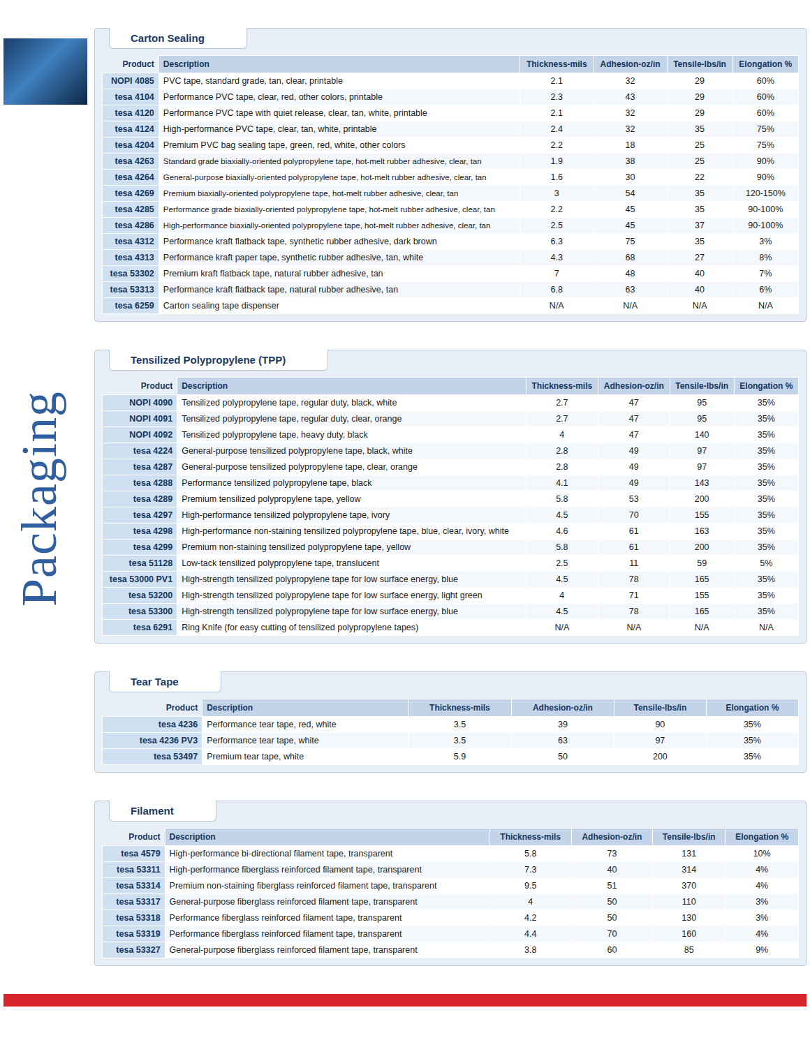Packaging
Carton Sealing
| Product | Description | Thickness-mils | Adhesion-oz/in | Tensile-lbs/in | Elongation % |
| --- | --- | --- | --- | --- | --- |
| NOPI 4085 | PVC tape, standard grade, tan, clear, printable | 2.1 | 32 | 29 | 60% |
| tesa 4104 | Performance PVC tape, clear, red, other colors, printable | 2.3 | 43 | 29 | 60% |
| tesa 4120 | Performance PVC tape with quiet release, clear, tan, white, printable | 2.1 | 32 | 29 | 60% |
| tesa 4124 | High-performance PVC tape, clear, tan, white, printable | 2.4 | 32 | 35 | 75% |
| tesa 4204 | Premium PVC bag sealing tape, green, red, white, other colors | 2.2 | 18 | 25 | 75% |
| tesa 4263 | Standard grade biaxially-oriented polypropylene tape, hot-melt rubber adhesive, clear, tan | 1.9 | 38 | 25 | 90% |
| tesa 4264 | General-purpose biaxially-oriented polypropylene tape, hot-melt rubber adhesive, clear, tan | 1.6 | 30 | 22 | 90% |
| tesa 4269 | Premium biaxially-oriented polypropylene tape, hot-melt rubber adhesive, clear, tan | 3 | 54 | 35 | 120-150% |
| tesa 4285 | Performance grade biaxially-oriented polypropylene tape, hot-melt rubber adhesive, clear, tan | 2.2 | 45 | 35 | 90-100% |
| tesa 4286 | High-performance biaxially-oriented polypropylene tape, hot-melt rubber adhesive, clear, tan | 2.5 | 45 | 37 | 90-100% |
| tesa 4312 | Performance kraft flatback tape, synthetic rubber adhesive, dark brown | 6.3 | 75 | 35 | 3% |
| tesa 4313 | Performance kraft paper tape, synthetic rubber adhesive, tan, white | 4.3 | 68 | 27 | 8% |
| tesa 53302 | Premium kraft flatback tape, natural rubber adhesive, tan | 7 | 48 | 40 | 7% |
| tesa 53313 | Performance kraft flatback tape, natural rubber adhesive, tan | 6.8 | 63 | 40 | 6% |
| tesa 6259 | Carton sealing tape dispenser | N/A | N/A | N/A | N/A |
Tensilized Polypropylene (TPP)
| Product | Description | Thickness-mils | Adhesion-oz/in | Tensile-lbs/in | Elongation % |
| --- | --- | --- | --- | --- | --- |
| NOPI 4090 | Tensilized polypropylene tape, regular duty, black, white | 2.7 | 47 | 95 | 35% |
| NOPI 4091 | Tensilized polypropylene tape, regular duty, clear, orange | 2.7 | 47 | 95 | 35% |
| NOPI 4092 | Tensilized polypropylene tape, heavy duty, black | 4 | 47 | 140 | 35% |
| tesa 4224 | General-purpose tensilized polypropylene tape, black, white | 2.8 | 49 | 97 | 35% |
| tesa 4287 | General-purpose tensilized polypropylene tape, clear, orange | 2.8 | 49 | 97 | 35% |
| tesa 4288 | Performance tensilized polypropylene tape, black | 4.1 | 49 | 143 | 35% |
| tesa 4289 | Premium tensilized polypropylene tape, yellow | 5.8 | 53 | 200 | 35% |
| tesa 4297 | High-performance tensilized polypropylene tape, ivory | 4.5 | 70 | 155 | 35% |
| tesa 4298 | High-performance non-staining tensilized polypropylene tape, blue, clear, ivory, white | 4.6 | 61 | 163 | 35% |
| tesa 4299 | Premium non-staining tensilized polypropylene tape, yellow | 5.8 | 61 | 200 | 35% |
| tesa 51128 | Low-tack tensilized polypropylene tape, translucent | 2.5 | 11 | 59 | 5% |
| tesa 53000 PV1 | High-strength tensilized polypropylene tape for low surface energy, blue | 4.5 | 78 | 165 | 35% |
| tesa 53200 | High-strength tensilized polypropylene tape for low surface energy, light green | 4 | 71 | 155 | 35% |
| tesa 53300 | High-strength tensilized polypropylene tape for low surface energy, blue | 4.5 | 78 | 165 | 35% |
| tesa 6291 | Ring Knife (for easy cutting of tensilized polypropylene tapes) | N/A | N/A | N/A | N/A |
Tear Tape
| Product | Description | Thickness-mils | Adhesion-oz/in | Tensile-lbs/in | Elongation % |
| --- | --- | --- | --- | --- | --- |
| tesa 4236 | Performance tear tape, red, white | 3.5 | 39 | 90 | 35% |
| tesa 4236 PV3 | Performance tear tape, white | 3.5 | 63 | 97 | 35% |
| tesa 53497 | Premium tear tape, white | 5.9 | 50 | 200 | 35% |
Filament
| Product | Description | Thickness-mils | Adhesion-oz/in | Tensile-lbs/in | Elongation % |
| --- | --- | --- | --- | --- | --- |
| tesa 4579 | High-performance bi-directional filament tape, transparent | 5.8 | 73 | 131 | 10% |
| tesa 53311 | High-performance fiberglass reinforced filament tape, transparent | 7.3 | 40 | 314 | 4% |
| tesa 53314 | Premium non-staining fiberglass reinforced filament tape, transparent | 9.5 | 51 | 370 | 4% |
| tesa 53317 | General-purpose fiberglass reinforced filament tape, transparent | 4 | 50 | 110 | 3% |
| tesa 53318 | Performance fiberglass reinforced filament tape, transparent | 4.2 | 50 | 130 | 3% |
| tesa 53319 | Performance fiberglass reinforced filament tape, transparent | 4.4 | 70 | 160 | 4% |
| tesa 53327 | General-purpose fiberglass reinforced filament tape, transparent | 3.8 | 60 | 85 | 9% |